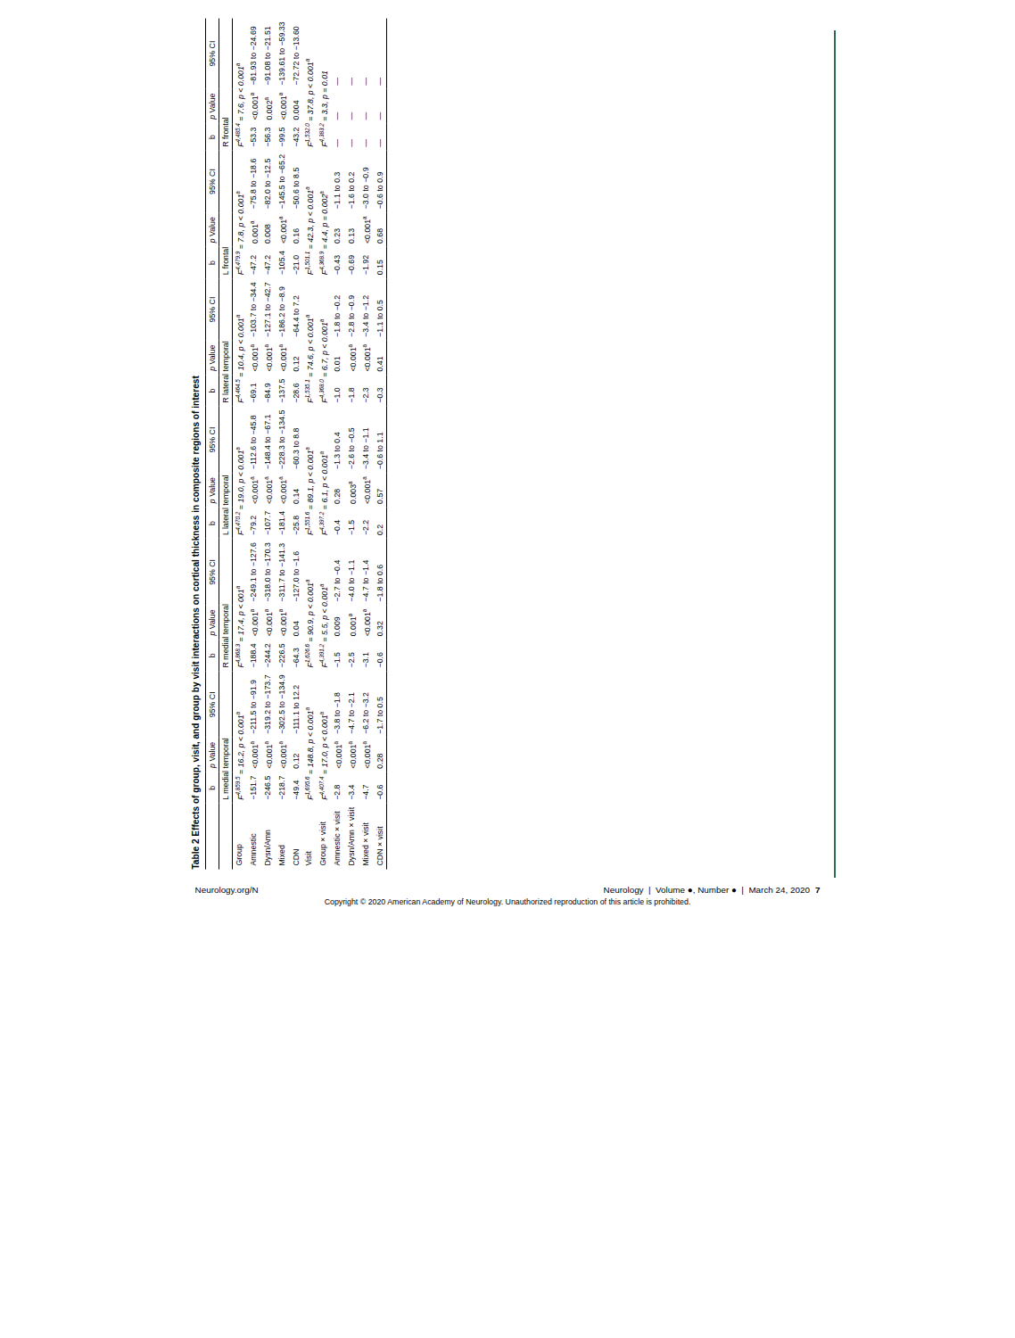Table 2 Effects of group, visit, and group by visit interactions on cortical thickness in composite regions of interest
| | b | p Value | 95% CI | b | p Value | 95% CI | b | p Value | 95% CI | b | p Value | 95% CI | b | p Value | 95% CI | b | p Value | 95% CI |
| --- | --- | --- | --- | --- | --- | --- | --- | --- | --- | --- | --- | --- | --- | --- | --- | --- | --- | --- |
| | L medial temporal | R medial temporal | L lateral temporal | R lateral temporal | L frontal | R frontal |
| Group | F 4,859.5 = 16.2, p < 0.001 a | F 4,868.3 = 17.4, p < 001 a | F 4,470.2 = 19.0, p < 0.001 a | F 4,464.5 = 10.4, p < 0.001 a | F 4,479.9 = 7.8, p < 0.001 a | F 4,485.4 = 7.6, p < 0.001 a |
| Amnestic | −151.7 | <0.001 a | −211.5 to −91.9 | −188.4 | <0.001 a | −249.1 to −127.6 | −79.2 | <0.001 a | −112.6 to −45.8 | −69.1 | <0.001 a | −103.7 to −34.4 | −47.2 | 0.001 a | −75.8 to −18.6 | −53.3 | <0.001 a | −81.93 to −24.69 |
| Dysn/Amn | −246.5 | <0.001 a | −319.2 to −173.7 | −244.2 | <0.001 a | −318.0 to −170.3 | −107.7 | <0.001 a | −148.4 to −67.1 | −84.9 | <0.001 a | −127.1 to −42.7 | −47.2 | 0.008 | −82.0 to −12.5 | −56.3 | 0.002 a | −91.08 to −21.51 |
| Mixed | −218.7 | <0.001 a | −302.5 to −134.9 | −226.5 | <0.001 a | −311.7 to −141.3 | −181.4 | <0.001 a | −228.3 to −134.5 | −137.5 | <0.001 a | −186.2 to −8.9 | −105.4 | <0.001 a | −145.5 to −65.2 | −99.5 | <0.001 a | −139.61 to −59.33 |
| CDN | −49.4 | 0.12 | −111.1 to 12.2 | −64.3 | 0.04 | −127.0 to −1.6 | −25.8 | 0.14 | −60.3 to 8.8 | −28.6 | 0.12 | −64.4 to 7.2 | −21.0 | 0.16 | −50.6 to 8.5 | −43.2 | 0.004 | −72.72 to −13.60 |
| Visit | F 1,695.6 = 148.8, p < 0.001 a | F 1,626.6 = 90.9, p < 0.001 a | F 1,551.6 = 89.1, p < 0.001 a | F 1,535.1 = 74.6, p < 0.001 a | F 1,501.1 = 42.3, p < 0.001 a | F 1,532.0 = 37.8, p < 0.001 a |
| Group × visit | F 4,407.4 = 17.0, p < 0.001 a | F 4,391.2 = 5.5, p < 0.001 a | F 4,397.2 = 6.1, p < 0.001 a | F 4,368.0 = 6.7, p < 0.001 a | F 4,368.9 = 4.4, p = 0.002 a | F 4,383.2 = 3.3, p = 0.01 |
| Amnestic × visit | −2.8 | <0.001 a | −3.8 to −1.8 | −1.5 | 0.009 | −2.7 to −0.4 | −0.4 | 0.28 | −1.3 to 0.4 | −1.0 | 0.01 | −1.8 to −0.2 | −0.43 | 0.23 | −1.1 to 0.3 | — | — | — |
| Dysn/Amn × visit | −3.4 | <0.001 a | −4.7 to −2.1 | −2.5 | 0.001 a | −4.0 to −1.1 | −1.5 | 0.003 a | −2.6 to −0.5 | −1.8 | <0.001 a | −2.8 to −0.9 | −0.69 | 0.13 | −1.6 to 0.2 | — | — | — |
| Mixed × visit | −4.7 | <0.001 a | −6.2 to −3.2 | −3.1 | <0.001 a | −4.7 to −1.4 | −2.2 | <0.001 a | −3.4 to −1.1 | −2.3 | <0.001 a | −3.4 to −1.2 | −1.92 | <0.001 a | −3.0 to −0.9 | — | — | — |
| CDN × visit | −0.6 | 0.28 | −1.7 to 0.5 | −0.6 | 0.32 | −1.8 to 0.6 | 0.2 | 0.57 | −0.6 to 1.1 | −0.3 | 0.41 | −1.1 to 0.5 | 0.15 | 0.68 | −0.6 to 0.9 | — | — | — |
Neurology.org/N
Neurology | Volume ●, Number ● | March 24, 20207
Copyright © 2020 American Academy of Neurology. Unauthorized reproduction of this article is prohibited.